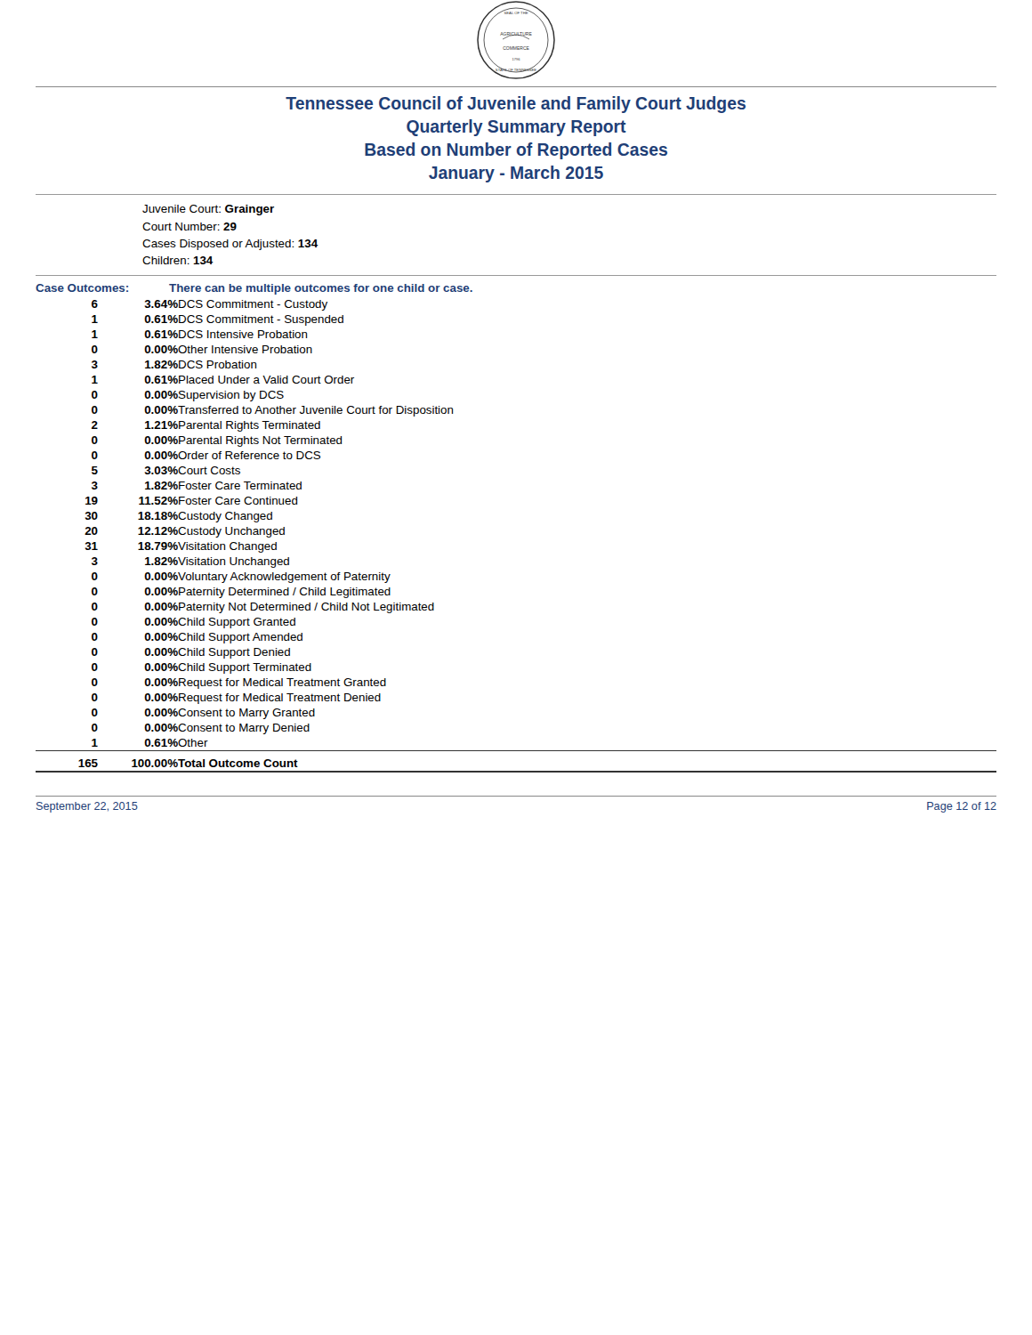SEAL OF THE STATE OF TENNESSEE AGRICULTURE COMMERCE 1796
Tennessee Council of Juvenile and Family Court Judges
Quarterly Summary Report
Based on Number of Reported Cases
January - March 2015
Juvenile Court: Grainger
Court Number: 29
Cases Disposed or Adjusted: 134
Children: 134
Case Outcomes: There can be multiple outcomes for one child or case.
| 6 | 3.64% | DCS Commitment - Custody |
| 1 | 0.61% | DCS Commitment - Suspended |
| 1 | 0.61% | DCS Intensive Probation |
| 0 | 0.00% | Other Intensive Probation |
| 3 | 1.82% | DCS Probation |
| 1 | 0.61% | Placed Under a Valid Court Order |
| 0 | 0.00% | Supervision by DCS |
| 0 | 0.00% | Transferred to Another Juvenile Court for Disposition |
| 2 | 1.21% | Parental Rights Terminated |
| 0 | 0.00% | Parental Rights Not Terminated |
| 0 | 0.00% | Order of Reference to DCS |
| 5 | 3.03% | Court Costs |
| 3 | 1.82% | Foster Care Terminated |
| 19 | 11.52% | Foster Care Continued |
| 30 | 18.18% | Custody Changed |
| 20 | 12.12% | Custody Unchanged |
| 31 | 18.79% | Visitation Changed |
| 3 | 1.82% | Visitation Unchanged |
| 0 | 0.00% | Voluntary Acknowledgement of Paternity |
| 0 | 0.00% | Paternity Determined / Child Legitimated |
| 0 | 0.00% | Paternity Not Determined / Child Not Legitimated |
| 0 | 0.00% | Child Support Granted |
| 0 | 0.00% | Child Support Amended |
| 0 | 0.00% | Child Support Denied |
| 0 | 0.00% | Child Support Terminated |
| 0 | 0.00% | Request for Medical Treatment Granted |
| 0 | 0.00% | Request for Medical Treatment Denied |
| 0 | 0.00% | Consent to Marry Granted |
| 0 | 0.00% | Consent to Marry Denied |
| 1 | 0.61% | Other |
| 165 | 100.00% | Total Outcome Count |
September 22, 2015 Page 12 of 12